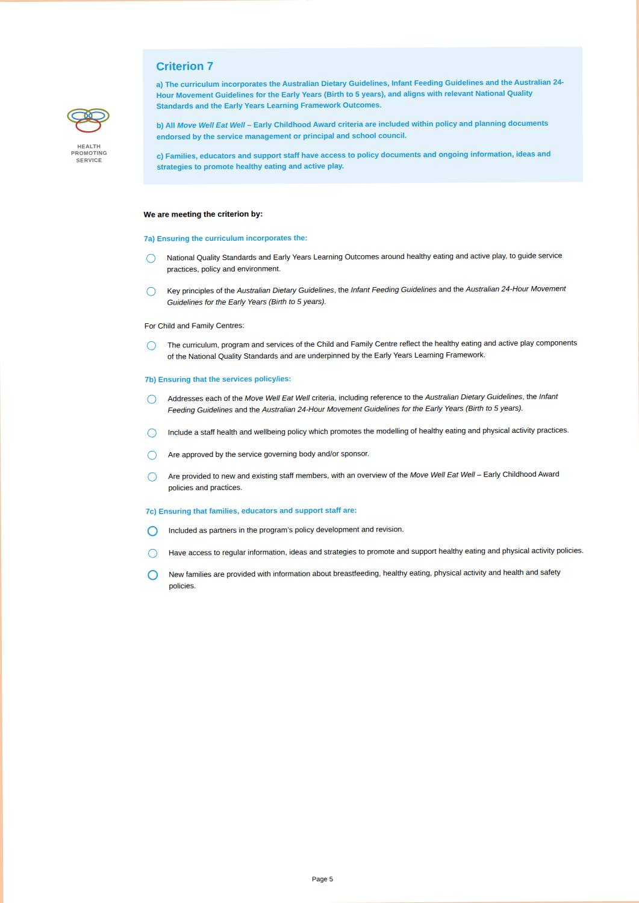Health
Promoting
Service
Criterion 7
a) The curriculum incorporates the Australian Dietary Guidelines, Infant Feeding Guidelines and the Australian 24-Hour Movement Guidelines for the Early Years (Birth to 5 years), and aligns with relevant National Quality Standards and the Early Years Learning Framework Outcomes.
b) All Move Well Eat Well – Early Childhood Award criteria are included within policy and planning documents endorsed by the service management or principal and school council.
c) Families, educators and support staff have access to policy documents and ongoing information, ideas and strategies to promote healthy eating and active play.
We are meeting the criterion by:
7a) Ensuring the curriculum incorporates the:
National Quality Standards and Early Years Learning Outcomes around healthy eating and active play, to guide service practices, policy and environment.
Key principles of the Australian Dietary Guidelines, the Infant Feeding Guidelines and the Australian 24-Hour Movement Guidelines for the Early Years (Birth to 5 years).
For Child and Family Centres:
The curriculum, program and services of the Child and Family Centre reflect the healthy eating and active play components of the National Quality Standards and are underpinned by the Early Years Learning Framework.
7b) Ensuring that the services policy/ies:
Addresses each of the Move Well Eat Well criteria, including reference to the Australian Dietary Guidelines, the Infant Feeding Guidelines and the Australian 24-Hour Movement Guidelines for the Early Years (Birth to 5 years).
Include a staff health and wellbeing policy which promotes the modelling of healthy eating and physical activity practices.
Are approved by the service governing body and/or sponsor.
Are provided to new and existing staff members, with an overview of the Move Well Eat Well – Early Childhood Award policies and practices.
7c) Ensuring that families, educators and support staff are:
Included as partners in the program’s policy development and revision.
Have access to regular information, ideas and strategies to promote and support healthy eating and physical activity policies.
New families are provided with information about breastfeeding, healthy eating, physical activity and health and safety policies.
Page 5